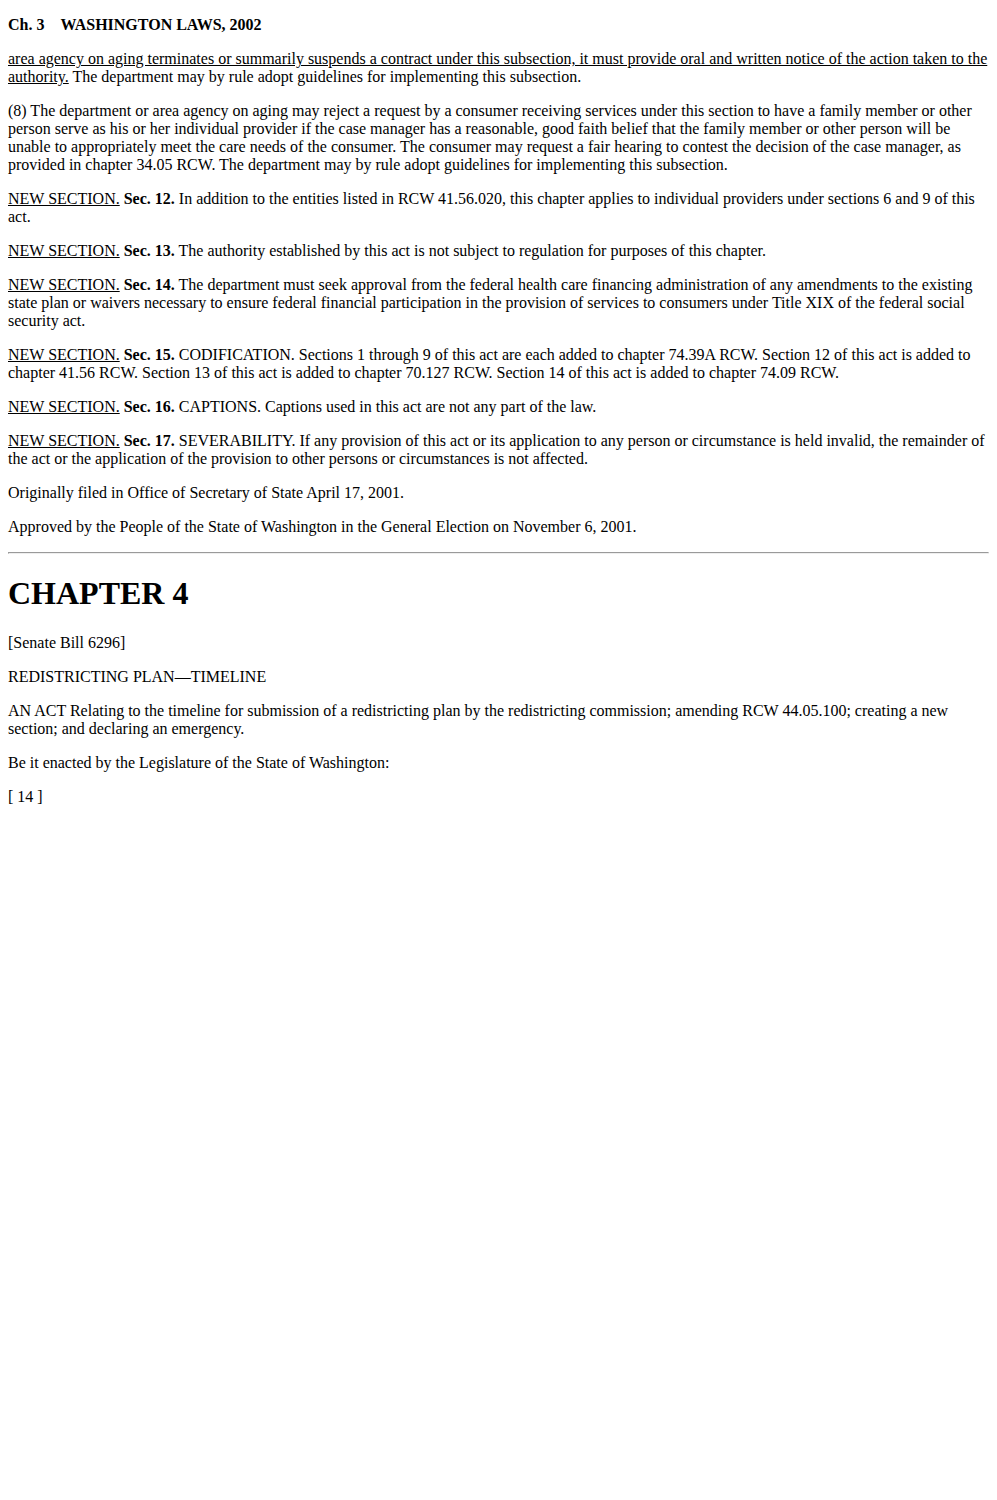Ch. 3 WASHINGTON LAWS, 2002
area agency on aging terminates or summarily suspends a contract under this subsection, it must provide oral and written notice of the action taken to the authority. The department may by rule adopt guidelines for implementing this subsection.
(8) The department or area agency on aging may reject a request by a consumer receiving services under this section to have a family member or other person serve as his or her individual provider if the case manager has a reasonable, good faith belief that the family member or other person will be unable to appropriately meet the care needs of the consumer. The consumer may request a fair hearing to contest the decision of the case manager, as provided in chapter 34.05 RCW. The department may by rule adopt guidelines for implementing this subsection.
NEW SECTION. Sec. 12. In addition to the entities listed in RCW 41.56.020, this chapter applies to individual providers under sections 6 and 9 of this act.
NEW SECTION. Sec. 13. The authority established by this act is not subject to regulation for purposes of this chapter.
NEW SECTION. Sec. 14. The department must seek approval from the federal health care financing administration of any amendments to the existing state plan or waivers necessary to ensure federal financial participation in the provision of services to consumers under Title XIX of the federal social security act.
NEW SECTION. Sec. 15. CODIFICATION. Sections 1 through 9 of this act are each added to chapter 74.39A RCW. Section 12 of this act is added to chapter 41.56 RCW. Section 13 of this act is added to chapter 70.127 RCW. Section 14 of this act is added to chapter 74.09 RCW.
NEW SECTION. Sec. 16. CAPTIONS. Captions used in this act are not any part of the law.
NEW SECTION. Sec. 17. SEVERABILITY. If any provision of this act or its application to any person or circumstance is held invalid, the remainder of the act or the application of the provision to other persons or circumstances is not affected.
Originally filed in Office of Secretary of State April 17, 2001.
Approved by the People of the State of Washington in the General Election on November 6, 2001.
CHAPTER 4
[Senate Bill 6296]
REDISTRICTING PLAN—TIMELINE
AN ACT Relating to the timeline for submission of a redistricting plan by the redistricting commission; amending RCW 44.05.100; creating a new section; and declaring an emergency.
Be it enacted by the Legislature of the State of Washington:
[ 14 ]